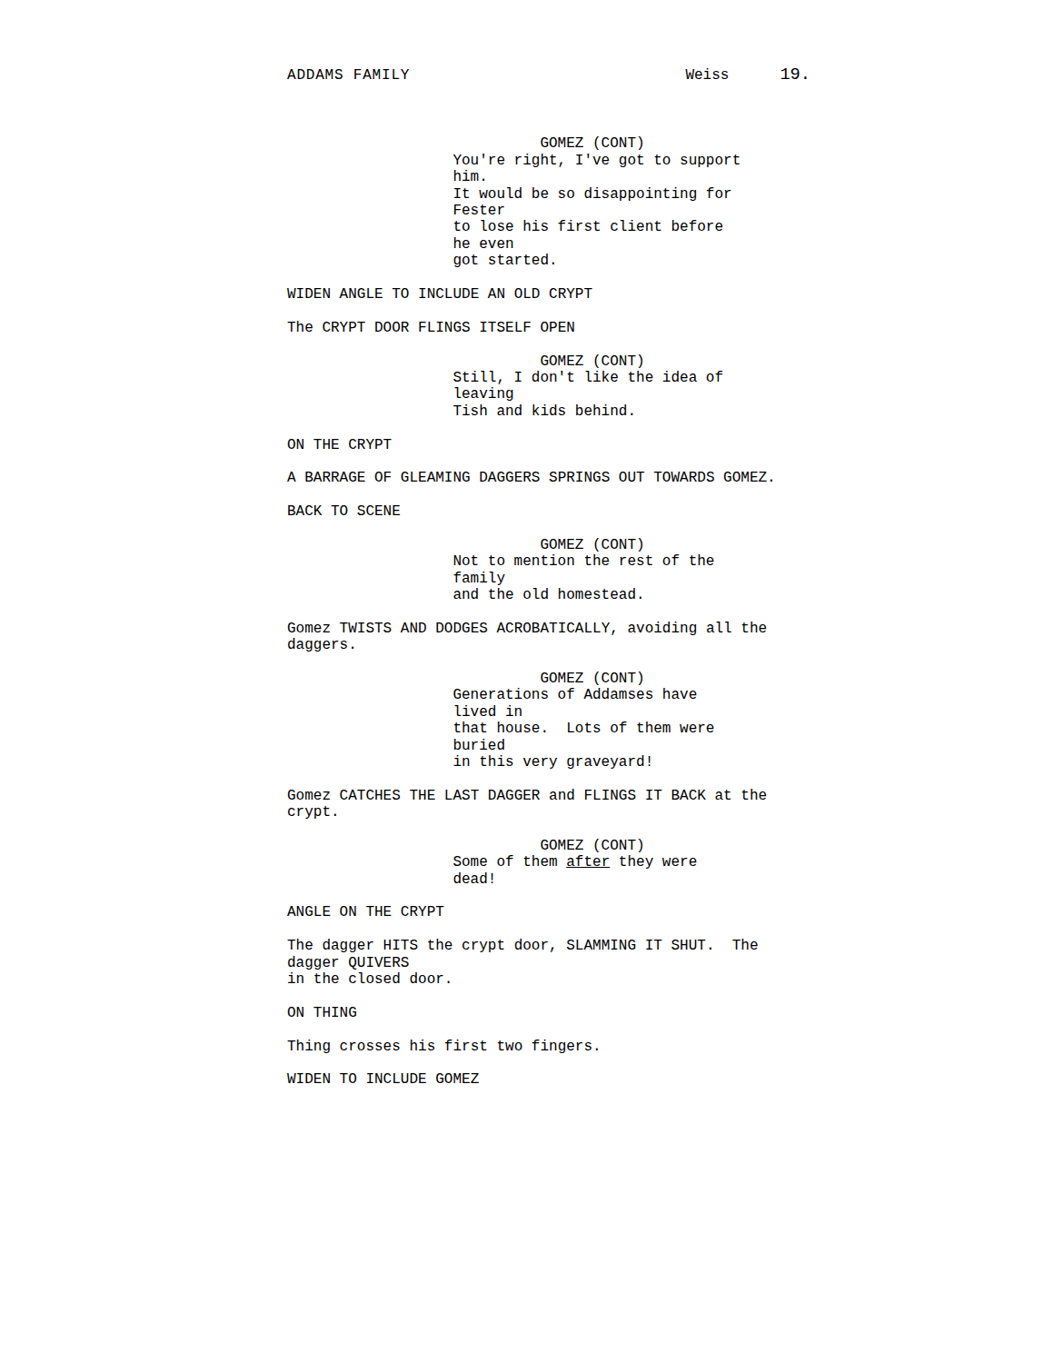ADDAMS FAMILY Weiss 19.
GOMEZ (CONT)
You're right, I've got to support him. It would be so disappointing for Fester to lose his first client before he even got started.
WIDEN ANGLE TO INCLUDE AN OLD CRYPT
The CRYPT DOOR FLINGS ITSELF OPEN
GOMEZ (CONT)
Still, I don't like the idea of leaving Tish and kids behind.
ON THE CRYPT
A BARRAGE OF GLEAMING DAGGERS SPRINGS OUT TOWARDS GOMEZ.
BACK TO SCENE
GOMEZ (CONT)
Not to mention the rest of the family and the old homestead.
Gomez TWISTS AND DODGES ACROBATICALLY, avoiding all the daggers.
GOMEZ (CONT)
Generations of Addamses have lived in that house. Lots of them were buried in this very graveyard!
Gomez CATCHES THE LAST DAGGER and FLINGS IT BACK at the crypt.
GOMEZ (CONT)
Some of them after they were dead!
ANGLE ON THE CRYPT
The dagger HITS the crypt door, SLAMMING IT SHUT. The dagger QUIVERS in the closed door.
ON THING
Thing crosses his first two fingers.
WIDEN TO INCLUDE GOMEZ